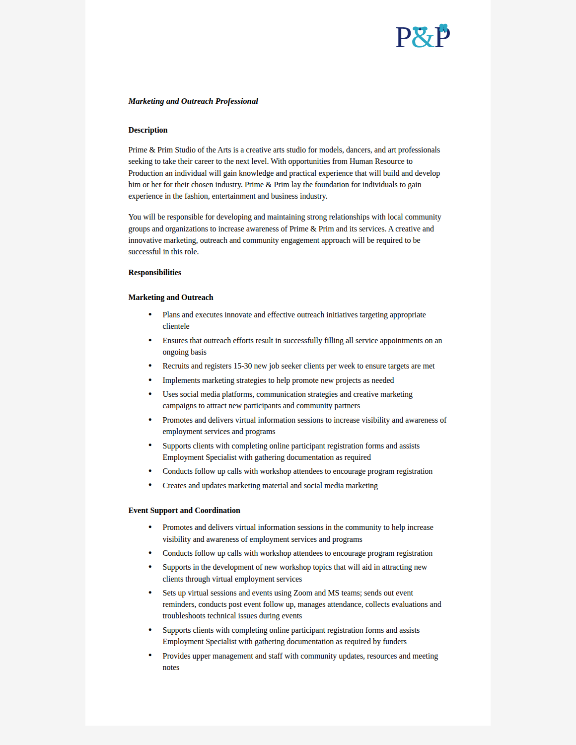P&P
Marketing and Outreach Professional
Description
Prime & Prim Studio of the Arts is a creative arts studio for models, dancers, and art professionals seeking to take their career to the next level. With opportunities from Human Resource to Production an individual will gain knowledge and practical experience that will build and develop him or her for their chosen industry. Prime & Prim lay the foundation for individuals to gain experience in the fashion, entertainment and business industry.
You will be responsible for developing and maintaining strong relationships with local community groups and organizations to increase awareness of Prime & Prim and its services. A creative and innovative marketing, outreach and community engagement approach will be required to be successful in this role.
Responsibilities
Marketing and Outreach
Plans and executes innovate and effective outreach initiatives targeting appropriate clientele
Ensures that outreach efforts result in successfully filling all service appointments on an ongoing basis
Recruits and registers 15-30 new job seeker clients per week to ensure targets are met
Implements marketing strategies to help promote new projects as needed
Uses social media platforms, communication strategies and creative marketing campaigns to attract new participants and community partners
Promotes and delivers virtual information sessions to increase visibility and awareness of employment services and programs
Supports clients with completing online participant registration forms and assists Employment Specialist with gathering documentation as required
Conducts follow up calls with workshop attendees to encourage program registration
Creates and updates marketing material and social media marketing
Event Support and Coordination
Promotes and delivers virtual information sessions in the community to help increase visibility and awareness of employment services and programs
Conducts follow up calls with workshop attendees to encourage program registration
Supports in the development of new workshop topics that will aid in attracting new clients through virtual employment services
Sets up virtual sessions and events using Zoom and MS teams; sends out event reminders, conducts post event follow up, manages attendance, collects evaluations and troubleshoots technical issues during events
Supports clients with completing online participant registration forms and assists Employment Specialist with gathering documentation as required by funders
Provides upper management and staff with community updates, resources and meeting notes